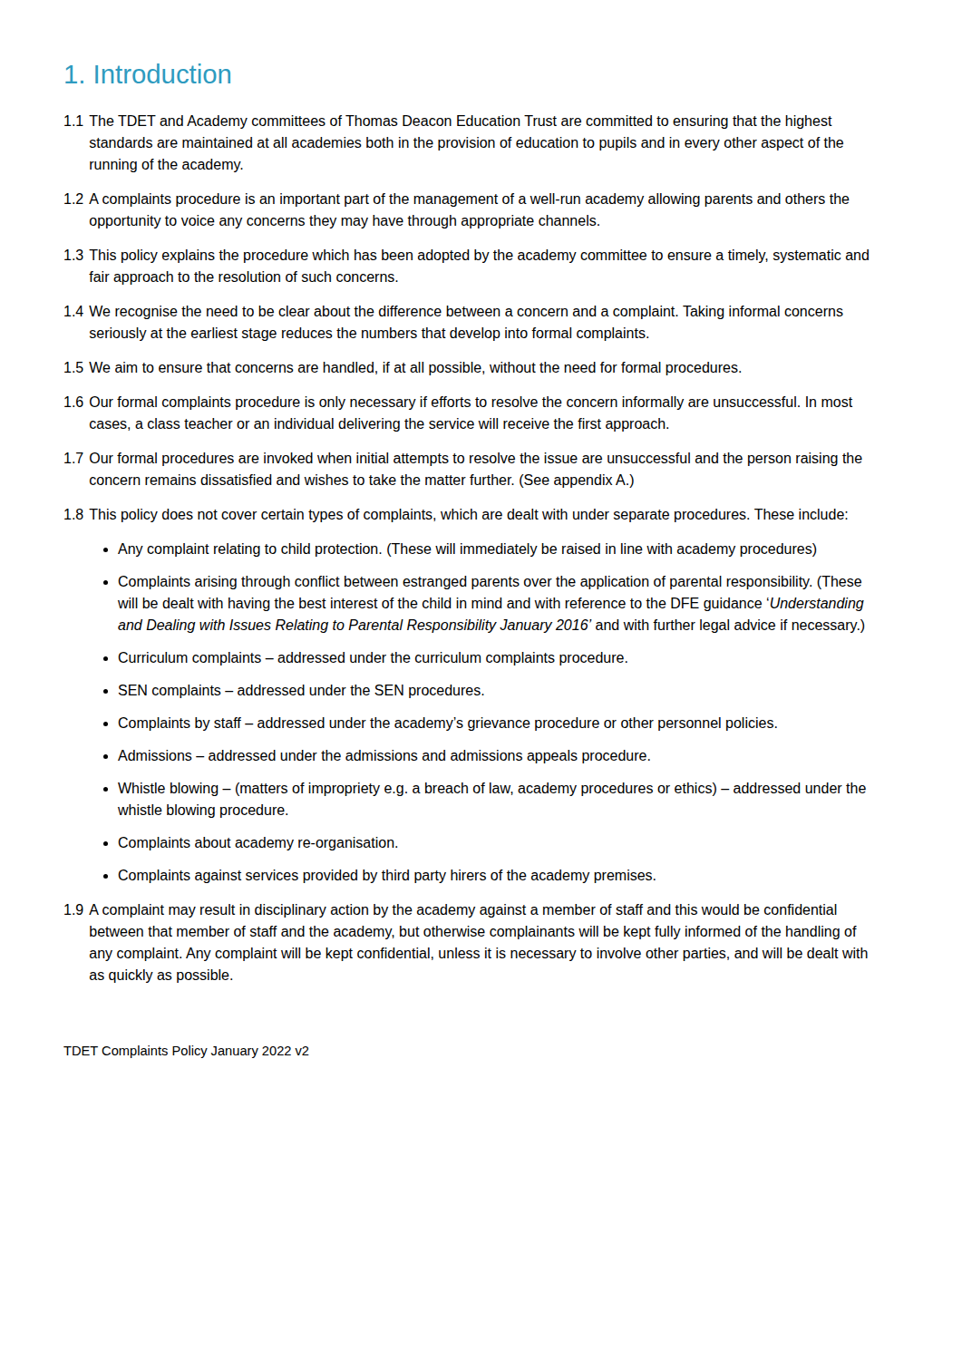1. Introduction
1.1
The TDET and Academy committees of Thomas Deacon Education Trust are committed to ensuring that the highest standards are maintained at all academies both in the provision of education to pupils and in every other aspect of the running of the academy.
1.2
A complaints procedure is an important part of the management of a well-run academy allowing parents and others the opportunity to voice any concerns they may have through appropriate channels.
1.3
This policy explains the procedure which has been adopted by the academy committee to ensure a timely, systematic and fair approach to the resolution of such concerns.
1.4
We recognise the need to be clear about the difference between a concern and a complaint. Taking informal concerns seriously at the earliest stage reduces the numbers that develop into formal complaints.
1.5
We aim to ensure that concerns are handled, if at all possible, without the need for formal procedures.
1.6
Our formal complaints procedure is only necessary if efforts to resolve the concern informally are unsuccessful. In most cases, a class teacher or an individual delivering the service will receive the first approach.
1.7
Our formal procedures are invoked when initial attempts to resolve the issue are unsuccessful and the person raising the concern remains dissatisfied and wishes to take the matter further. (See appendix A.)
1.8
This policy does not cover certain types of complaints, which are dealt with under separate procedures. These include:
Any complaint relating to child protection. (These will immediately be raised in line with academy procedures)
Complaints arising through conflict between estranged parents over the application of parental responsibility. (These will be dealt with having the best interest of the child in mind and with reference to the DFE guidance ‘Understanding and Dealing with Issues Relating to Parental Responsibility January 2016’ and with further legal advice if necessary.)
Curriculum complaints – addressed under the curriculum complaints procedure.
SEN complaints – addressed under the SEN procedures.
Complaints by staff – addressed under the academy’s grievance procedure or other personnel policies.
Admissions – addressed under the admissions and admissions appeals procedure.
Whistle blowing – (matters of impropriety e.g. a breach of law, academy procedures or ethics) – addressed under the whistle blowing procedure.
Complaints about academy re-organisation.
Complaints against services provided by third party hirers of the academy premises.
1.9
A complaint may result in disciplinary action by the academy against a member of staff and this would be confidential between that member of staff and the academy, but otherwise complainants will be kept fully informed of the handling of any complaint. Any complaint will be kept confidential, unless it is necessary to involve other parties, and will be dealt with as quickly as possible.
TDET Complaints Policy January 2022 v2